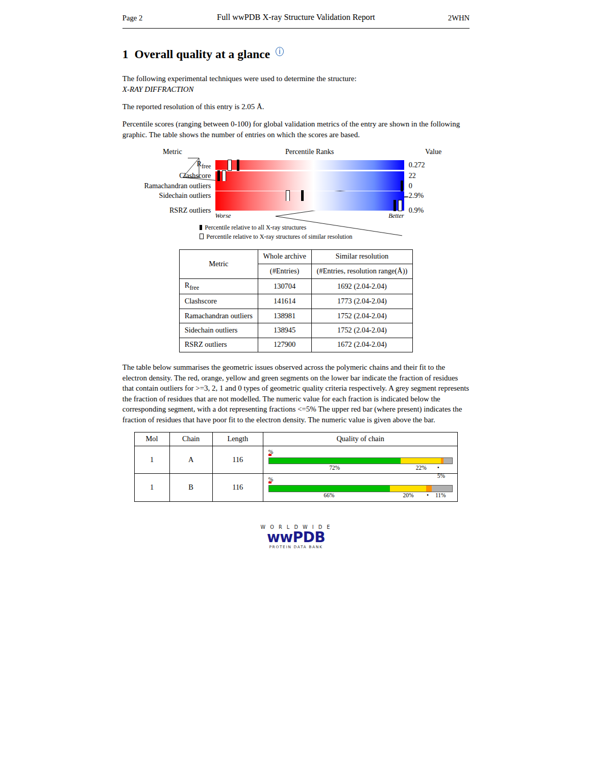Page 2
Full wwPDB X-ray Structure Validation Report
2WHN
1 Overall quality at a glance i
The following experimental techniques were used to determine the structure:
X-RAY DIFFRACTION
The reported resolution of this entry is 2.05 Å.
Percentile scores (ranging between 0-100) for global validation metrics of the entry are shown in the following graphic. The table shows the number of entries on which the scores are based.
| Metric | Percentile Ranks | Value |
| R free | | 0.272 |
| Clashscore | | 22 |
| Ramachandran outliers | | 0 |
| Sidechain outliers | | 2.9% |
| RSRZ outliers | Worse Better | 0.9% |
Percentile relative to all X-ray structures
Percentile relative to X-ray structures of similar resolution
| Metric | Whole archive | Similar resolution |
| --- | --- | --- |
| (#Entries) | (#Entries, resolution range(Å)) |
| R free | 130704 | 1692 (2.04-2.04) |
| Clashscore | 141614 | 1773 (2.04-2.04) |
| Ramachandran outliers | 138981 | 1752 (2.04-2.04) |
| Sidechain outliers | 138945 | 1752 (2.04-2.04) |
| RSRZ outliers | 127900 | 1672 (2.04-2.04) |
The table below summarises the geometric issues observed across the polymeric chains and their fit to the electron density. The red, orange, yellow and green segments on the lower bar indicate the fraction of residues that contain outliers for >=3, 2, 1 and 0 types of geometric quality criteria respectively. A grey segment represents the fraction of residues that are not modelled. The numeric value for each fraction is indicated below the corresponding segment, with a dot representing fractions <=5% The upper red bar (where present) indicates the fraction of residues that have poor fit to the electron density. The numeric value is given above the bar.
| Mol | Chain | Length | Quality of chain |
| --- | --- | --- | --- |
| 1 | A | 116 | % 72% 22% • 5% |
| 1 | B | 116 | % 66% 20% • 11% |
W O R L D W I D E
ww PDB
PROTEIN DATA BANK